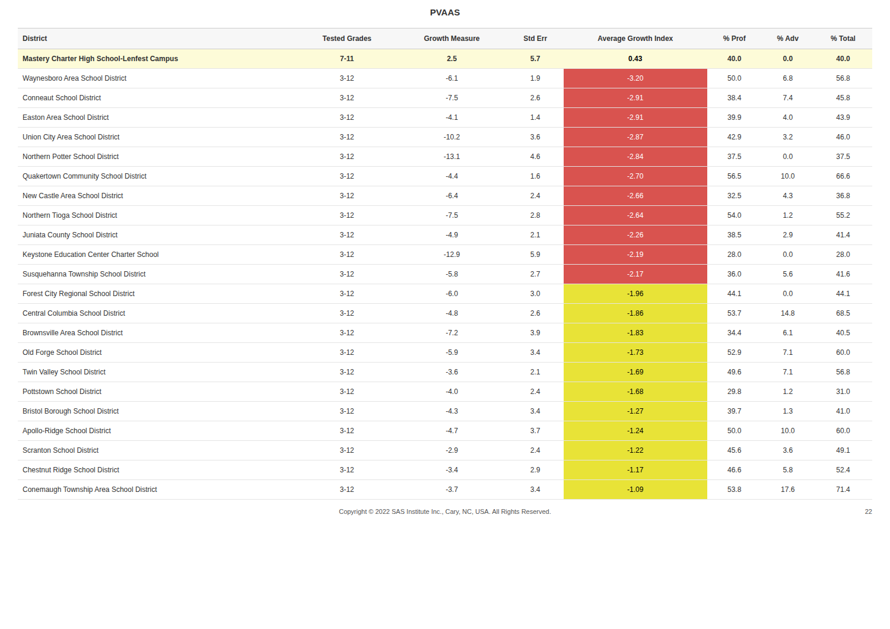PVAAS
| District | Tested Grades | Growth Measure | Std Err | Average Growth Index | % Prof | % Adv | % Total |
| --- | --- | --- | --- | --- | --- | --- | --- |
| Mastery Charter High School-Lenfest Campus | 7-11 | 2.5 | 5.7 | 0.43 | 40.0 | 0.0 | 40.0 |
| Waynesboro Area School District | 3-12 | -6.1 | 1.9 | -3.20 | 50.0 | 6.8 | 56.8 |
| Conneaut School District | 3-12 | -7.5 | 2.6 | -2.91 | 38.4 | 7.4 | 45.8 |
| Easton Area School District | 3-12 | -4.1 | 1.4 | -2.91 | 39.9 | 4.0 | 43.9 |
| Union City Area School District | 3-12 | -10.2 | 3.6 | -2.87 | 42.9 | 3.2 | 46.0 |
| Northern Potter School District | 3-12 | -13.1 | 4.6 | -2.84 | 37.5 | 0.0 | 37.5 |
| Quakertown Community School District | 3-12 | -4.4 | 1.6 | -2.70 | 56.5 | 10.0 | 66.6 |
| New Castle Area School District | 3-12 | -6.4 | 2.4 | -2.66 | 32.5 | 4.3 | 36.8 |
| Northern Tioga School District | 3-12 | -7.5 | 2.8 | -2.64 | 54.0 | 1.2 | 55.2 |
| Juniata County School District | 3-12 | -4.9 | 2.1 | -2.26 | 38.5 | 2.9 | 41.4 |
| Keystone Education Center Charter School | 3-12 | -12.9 | 5.9 | -2.19 | 28.0 | 0.0 | 28.0 |
| Susquehanna Township School District | 3-12 | -5.8 | 2.7 | -2.17 | 36.0 | 5.6 | 41.6 |
| Forest City Regional School District | 3-12 | -6.0 | 3.0 | -1.96 | 44.1 | 0.0 | 44.1 |
| Central Columbia School District | 3-12 | -4.8 | 2.6 | -1.86 | 53.7 | 14.8 | 68.5 |
| Brownsville Area School District | 3-12 | -7.2 | 3.9 | -1.83 | 34.4 | 6.1 | 40.5 |
| Old Forge School District | 3-12 | -5.9 | 3.4 | -1.73 | 52.9 | 7.1 | 60.0 |
| Twin Valley School District | 3-12 | -3.6 | 2.1 | -1.69 | 49.6 | 7.1 | 56.8 |
| Pottstown School District | 3-12 | -4.0 | 2.4 | -1.68 | 29.8 | 1.2 | 31.0 |
| Bristol Borough School District | 3-12 | -4.3 | 3.4 | -1.27 | 39.7 | 1.3 | 41.0 |
| Apollo-Ridge School District | 3-12 | -4.7 | 3.7 | -1.24 | 50.0 | 10.0 | 60.0 |
| Scranton School District | 3-12 | -2.9 | 2.4 | -1.22 | 45.6 | 3.6 | 49.1 |
| Chestnut Ridge School District | 3-12 | -3.4 | 2.9 | -1.17 | 46.6 | 5.8 | 52.4 |
| Conemaugh Township Area School District | 3-12 | -3.7 | 3.4 | -1.09 | 53.8 | 17.6 | 71.4 |
Copyright © 2022 SAS Institute Inc., Cary, NC, USA. All Rights Reserved. 22